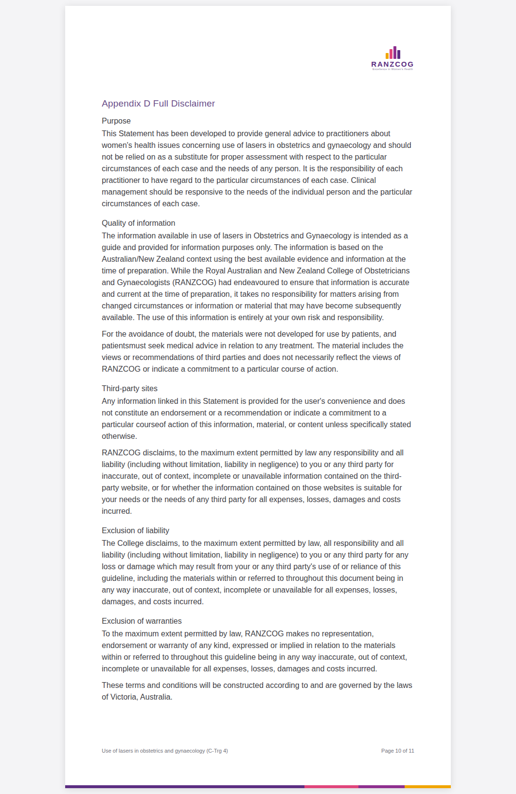RANZCOG
Excellence in Women's Health
Appendix D Full Disclaimer
Purpose
This Statement has been developed to provide general advice to practitioners about women's health issues concerning use of lasers in obstetrics and gynaecology and should not be relied on as a substitute for proper assessment with respect to the particular circumstances of each case and the needs of any person. It is the responsibility of each practitioner to have regard to the particular circumstances of each case. Clinical management should be responsive to the needs of the individual person and the particular circumstances of each case.
Quality of information
The information available in use of lasers in Obstetrics and Gynaecology is intended as a guide and provided for information purposes only. The information is based on the Australian/New Zealand context using the best available evidence and information at the time of preparation. While the Royal Australian and New Zealand College of Obstetricians and Gynaecologists (RANZCOG) had endeavoured to ensure that information is accurate and current at the time of preparation, it takes no responsibility for matters arising from changed circumstances or information or material that may have become subsequently available. The use of this information is entirely at your own risk and responsibility.
For the avoidance of doubt, the materials were not developed for use by patients, and patientsmust seek medical advice in relation to any treatment. The material includes the views or recommendations of third parties and does not necessarily reflect the views of RANZCOG or indicate a commitment to a particular course of action.
Third-party sites
Any information linked in this Statement is provided for the user's convenience and does not constitute an endorsement or a recommendation or indicate a commitment to a particular courseof action of this information, material, or content unless specifically stated otherwise.
RANZCOG disclaims, to the maximum extent permitted by law any responsibility and all liability (including without limitation, liability in negligence) to you or any third party for inaccurate, out of context, incomplete or unavailable information contained on the third-party website, or for whether the information contained on those websites is suitable for your needs or the needs of any third party for all expenses, losses, damages and costs incurred.
Exclusion of liability
The College disclaims, to the maximum extent permitted by law, all responsibility and all liability (including without limitation, liability in negligence) to you or any third party for any loss or damage which may result from your or any third party's use of or reliance of this guideline, including the materials within or referred to throughout this document being in any way inaccurate, out of context, incomplete or unavailable for all expenses, losses, damages, and costs incurred.
Exclusion of warranties
To the maximum extent permitted by law, RANZCOG makes no representation, endorsement or warranty of any kind, expressed or implied in relation to the materials within or referred to throughout this guideline being in any way inaccurate, out of context, incomplete or unavailable for all expenses, losses, damages and costs incurred.
These terms and conditions will be constructed according to and are governed by the laws of Victoria, Australia.
Use of lasers in obstetrics and gynaecology (C-Trg 4) Page 10 of 11